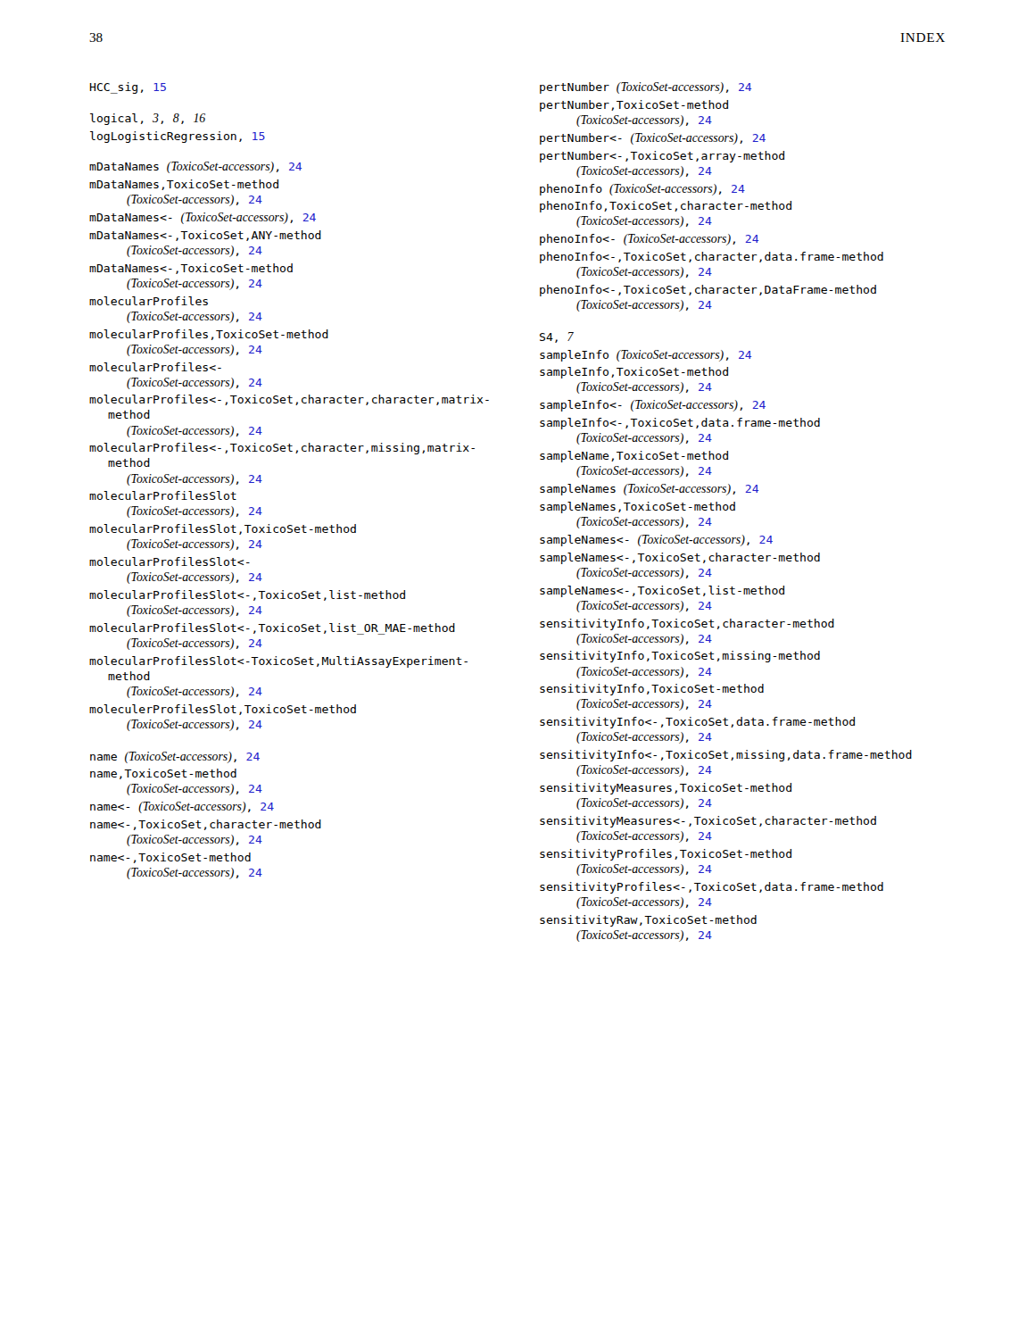38 INDEX
HCC_sig, 15
logical, 3, 8, 16
logLogisticRegression, 15
mDataNames (ToxicoSet-accessors), 24
mDataNames,ToxicoSet-method (ToxicoSet-accessors), 24
mDataNames<- (ToxicoSet-accessors), 24
mDataNames<-,ToxicoSet,ANY-method (ToxicoSet-accessors), 24
mDataNames<-,ToxicoSet-method (ToxicoSet-accessors), 24
molecularProfiles (ToxicoSet-accessors), 24
molecularProfiles,ToxicoSet-method (ToxicoSet-accessors), 24
molecularProfiles<- (ToxicoSet-accessors), 24
molecularProfiles<-,ToxicoSet,character,character,matrix-method (ToxicoSet-accessors), 24
molecularProfiles<-,ToxicoSet,character,missing,matrix-method (ToxicoSet-accessors), 24
molecularProfilesSlot (ToxicoSet-accessors), 24
molecularProfilesSlot,ToxicoSet-method (ToxicoSet-accessors), 24
molecularProfilesSlot<- (ToxicoSet-accessors), 24
molecularProfilesSlot<-,ToxicoSet,list-method (ToxicoSet-accessors), 24
molecularProfilesSlot<-,ToxicoSet,list_OR_MAE-method (ToxicoSet-accessors), 24
molecularProfilesSlot<-ToxicoSet,MultiAssayExperiment-method (ToxicoSet-accessors), 24
moleculerProfilesSlot,ToxicoSet-method (ToxicoSet-accessors), 24
name (ToxicoSet-accessors), 24
name,ToxicoSet-method (ToxicoSet-accessors), 24
name<- (ToxicoSet-accessors), 24
name<-,ToxicoSet,character-method (ToxicoSet-accessors), 24
name<-,ToxicoSet-method (ToxicoSet-accessors), 24
pertNumber (ToxicoSet-accessors), 24
pertNumber,ToxicoSet-method (ToxicoSet-accessors), 24
pertNumber<- (ToxicoSet-accessors), 24
pertNumber<-,ToxicoSet,array-method (ToxicoSet-accessors), 24
phenoInfo (ToxicoSet-accessors), 24
phenoInfo,ToxicoSet,character-method (ToxicoSet-accessors), 24
phenoInfo<- (ToxicoSet-accessors), 24
phenoInfo<-,ToxicoSet,character,data.frame-method (ToxicoSet-accessors), 24
phenoInfo<-,ToxicoSet,character,DataFrame-method (ToxicoSet-accessors), 24
S4, 7
sampleInfo (ToxicoSet-accessors), 24
sampleInfo,ToxicoSet-method (ToxicoSet-accessors), 24
sampleInfo<- (ToxicoSet-accessors), 24
sampleInfo<-,ToxicoSet,data.frame-method (ToxicoSet-accessors), 24
sampleName,ToxicoSet-method (ToxicoSet-accessors), 24
sampleNames (ToxicoSet-accessors), 24
sampleNames,ToxicoSet-method (ToxicoSet-accessors), 24
sampleNames<- (ToxicoSet-accessors), 24
sampleNames<-,ToxicoSet,character-method (ToxicoSet-accessors), 24
sampleNames<-,ToxicoSet,list-method (ToxicoSet-accessors), 24
sensitivityInfo,ToxicoSet,character-method (ToxicoSet-accessors), 24
sensitivityInfo,ToxicoSet,missing-method (ToxicoSet-accessors), 24
sensitivityInfo,ToxicoSet-method (ToxicoSet-accessors), 24
sensitivityInfo<-,ToxicoSet,data.frame-method (ToxicoSet-accessors), 24
sensitivityInfo<-,ToxicoSet,missing,data.frame-method (ToxicoSet-accessors), 24
sensitivityMeasures,ToxicoSet-method (ToxicoSet-accessors), 24
sensitivityMeasures<-,ToxicoSet,character-method (ToxicoSet-accessors), 24
sensitivityProfiles,ToxicoSet-method (ToxicoSet-accessors), 24
sensitivityProfiles<-,ToxicoSet,data.frame-method (ToxicoSet-accessors), 24
sensitivityRaw,ToxicoSet-method (ToxicoSet-accessors), 24